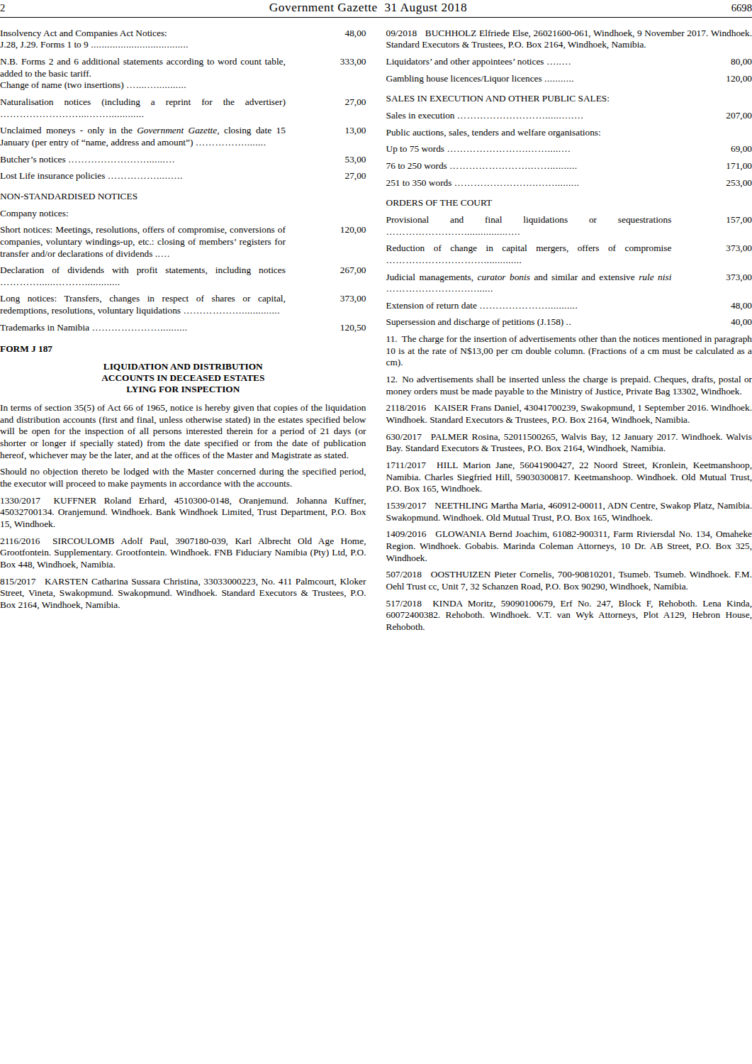2 Government Gazette 31 August 2018 6698
Insolvency Act and Companies Act Notices:
J.28, J.29. Forms 1 to 9 .................................... 48,00
N.B. Forms 2 and 6 additional statements according to word count table, added to the basic tariff.
Change of name (two insertions) …....…........... 333,00
Naturalisation notices (including a reprint for the advertiser) ……………………....……............. 27,00
Unclaimed moneys - only in the Government Gazette, closing date 15 January (per entry of “name, address and amount”) ……………........ 13,00
Butcher’s notices …………………….......… 53,00
Lost Life insurance policies ……………....….. 27,00
Non-standardised notices
Company notices:
Short notices: Meetings, resolutions, offers of compromise, conversions of companies, voluntary windings-up, etc.: closing of members’ registers for transfer and/or declarations of dividends ..… 120,00
Declaration of dividends with profit statements, including notices …………......………............. 267,00
Long notices: Transfers, changes in respect of shares or capital, redemptions, resolutions, voluntary liquidations ……………….............. 373,00
Trademarks in Namibia ………………….......... 120,50
FORM J 187
Liquidation and Distribution
Accounts in Deceased Estates
Lying for Inspection
In terms of section 35(5) of Act 66 of 1965, notice is hereby given that copies of the liquidation and distribution accounts (first and final, unless otherwise stated) in the estates specified below will be open for the inspection of all persons interested therein for a period of 21 days (or shorter or longer if specially stated) from the date specified or from the date of publication hereof, whichever may be the later, and at the offices of the Master and Magistrate as stated.
Should no objection thereto be lodged with the Master concerned during the specified period, the executor will proceed to make payments in accordance with the accounts.
1330/2017 Kuffner Roland Erhard, 4510300-0148, Oranjemund. Johanna Kuffner, 45032700134. Oranjemund. Windhoek. Bank Windhoek Limited, Trust Department, P.O. Box 15, Windhoek.
2116/2016 Sircoulomb Adolf Paul, 3907180-039, Karl Albrecht Old Age Home, Grootfontein. Supplementary. Grootfontein. Windhoek. FNB Fiduciary Namibia (Pty) Ltd, P.O. Box 448, Windhoek, Namibia.
815/2017 Karsten Catharina Sussara Christina, 33033000223, No. 411 Palmcourt, Kloker Street, Vineta, Swakopmund. Swakopmund. Windhoek. Standard Executors & Trustees, P.O. Box 2164, Windhoek, Namibia.
09/2018 Buchholz Elfriede Else, 26021600-061, Windhoek, 9 November 2017. Windhoek. Standard Executors & Trustees, P.O. Box 2164, Windhoek, Namibia.
Liquidators’ and other appointees’ notices …..… 80,00
Gambling house licences/Liquor licences ........... 120,00
Sales in execution and other public sales:
Sales in execution ………………………......….… 207,00
Public auctions, sales, tenders and welfare organisations:
Up to 75 words …………………….…….....… 69,00
76 to 250 words …………………….…….......... 171,00
251 to 350 words …………………….……......... 253,00
Orders of the Court
Provisional and final liquidations or sequestrations ……………………................…. 157,00
Reduction of change in capital mergers, offers of compromise ………………………….............. 373,00
Judicial managements, curator bonis and similar and extensive rule nisi …………………….…...... 373,00
Extension of return date …………………........... 48,00
Supersession and discharge of petitions (J.158) .. 40,00
11. The charge for the insertion of advertisements other than the notices mentioned in paragraph 10 is at the rate of N$13,00 per cm double column. (Fractions of a cm must be calculated as a cm).
12. No advertisements shall be inserted unless the charge is prepaid. Cheques, drafts, postal or money orders must be made payable to the Ministry of Justice, Private Bag 13302, Windhoek.
2118/2016 Kaiser Frans Daniel, 43041700239, Swakopmund, 1 September 2016. Windhoek. Windhoek. Standard Executors & Trustees, P.O. Box 2164, Windhoek, Namibia.
630/2017 Palmer Rosina, 52011500265, Walvis Bay, 12 January 2017. Windhoek. Walvis Bay. Standard Executors & Trustees, P.O. Box 2164, Windhoek, Namibia.
1711/2017 Hill Marion Jane, 56041900427, 22 Noord Street, Kronlein, Keetmanshoop, Namibia. Charles Siegfried Hill, 59030300817. Keetmanshoop. Windhoek. Old Mutual Trust, P.O. Box 165, Windhoek.
1539/2017 Neethling Martha Maria, 460912-00011, ADN Centre, Swakop Platz, Namibia. Swakopmund. Windhoek. Old Mutual Trust, P.O. Box 165, Windhoek.
1409/2016 Glowania Bernd Joachim, 61082-900311, Farm Riviersdal No. 134, Omaheke Region. Windhoek. Gobabis. Marinda Coleman Attorneys, 10 Dr. AB Street, P.O. Box 325, Windhoek.
507/2018 Oosthuizen Pieter Cornelis, 700-90810201, Tsumeb. Tsumeb. Windhoek. F.M. Oehl Trust cc, Unit 7, 32 Schanzen Road, P.O. Box 90290, Windhoek, Namibia.
517/2018 Kinda Moritz, 59090100679, Erf No. 247, Block F, Rehoboth. Lena Kinda, 60072400382. Rehoboth. Windhoek. V.T. van Wyk Attorneys, Plot A129, Hebron House, Rehoboth.